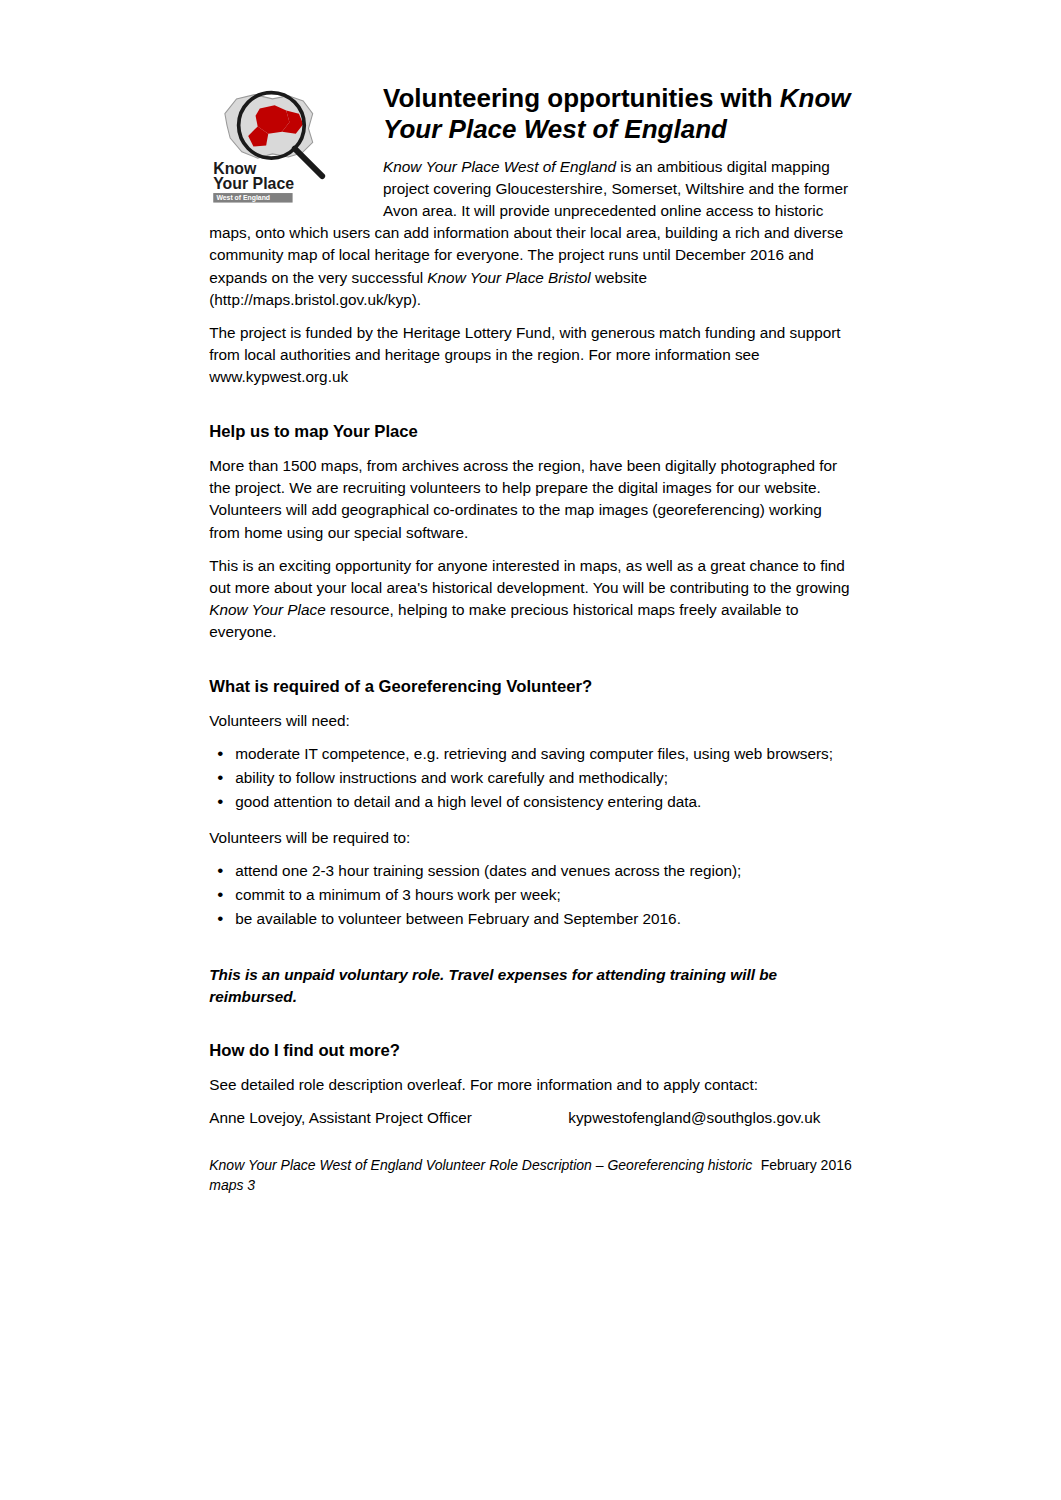Know Your Place West of England
Volunteering opportunities with Know Your Place West of England
Know Your Place West of England is an ambitious digital mapping project covering Gloucestershire, Somerset, Wiltshire and the former Avon area. It will provide unprecedented online access to historic maps, onto which users can add information about their local area, building a rich and diverse community map of local heritage for everyone. The project runs until December 2016 and expands on the very successful Know Your Place Bristol website (http://maps.bristol.gov.uk/kyp).
The project is funded by the Heritage Lottery Fund, with generous match funding and support from local authorities and heritage groups in the region. For more information see www.kypwest.org.uk
Help us to map Your Place
More than 1500 maps, from archives across the region, have been digitally photographed for the project. We are recruiting volunteers to help prepare the digital images for our website. Volunteers will add geographical co-ordinates to the map images (georeferencing) working from home using our special software.
This is an exciting opportunity for anyone interested in maps, as well as a great chance to find out more about your local area's historical development. You will be contributing to the growing Know Your Place resource, helping to make precious historical maps freely available to everyone.
What is required of a Georeferencing Volunteer?
Volunteers will need:
moderate IT competence, e.g. retrieving and saving computer files, using web browsers;
ability to follow instructions and work carefully and methodically;
good attention to detail and a high level of consistency entering data.
Volunteers will be required to:
attend one 2-3 hour training session (dates and venues across the region);
commit to a minimum of 3 hours work per week;
be available to volunteer between February and September 2016.
This is an unpaid voluntary role. Travel expenses for attending training will be reimbursed.
How do I find out more?
See detailed role description overleaf. For more information and to apply contact:
Anne Lovejoy, Assistant Project Officer kypwestofengland@southglos.gov.uk
Know Your Place West of England Volunteer Role Description – Georeferencing historic maps 3
February 2016